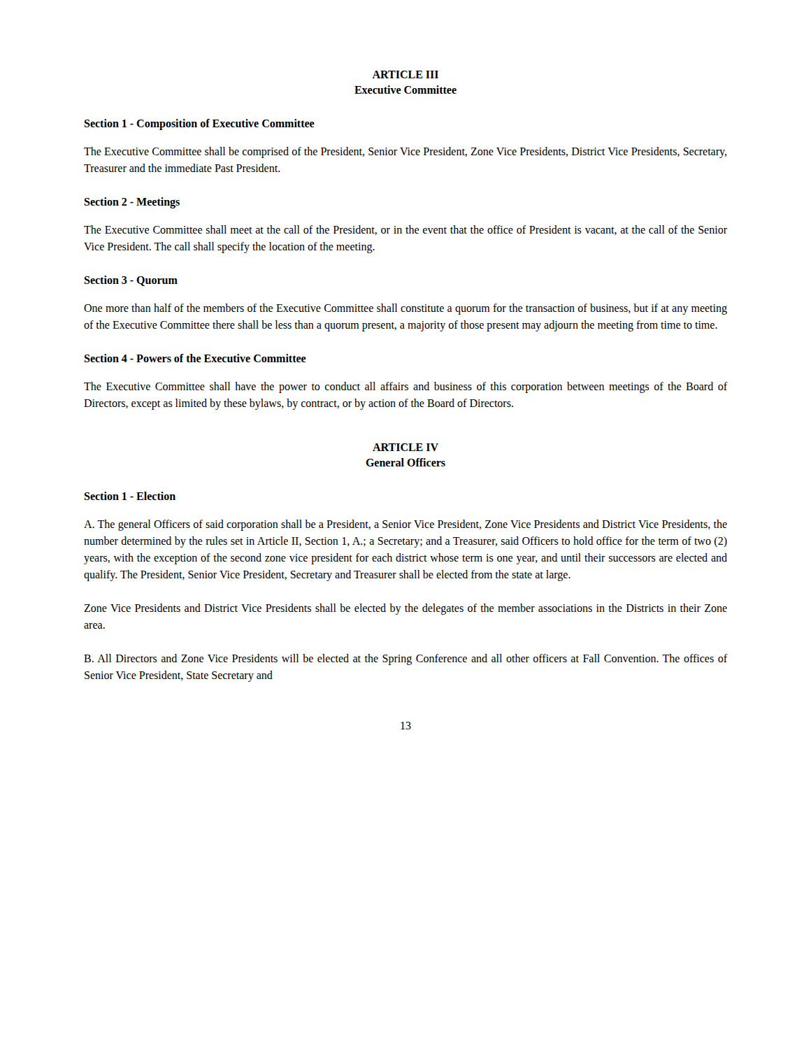ARTICLE III
Executive Committee
Section 1 - Composition of Executive Committee
The Executive Committee shall be comprised of the President, Senior Vice President, Zone Vice Presidents, District Vice Presidents, Secretary, Treasurer and the immediate Past President.
Section 2 - Meetings
The Executive Committee shall meet at the call of the President, or in the event that the office of President is vacant, at the call of the Senior Vice President. The call shall specify the location of the meeting.
Section 3 - Quorum
One more than half of the members of the Executive Committee shall constitute a quorum for the transaction of business, but if at any meeting of the Executive Committee there shall be less than a quorum present, a majority of those present may adjourn the meeting from time to time.
Section 4 - Powers of the Executive Committee
The Executive Committee shall have the power to conduct all affairs and business of this corporation between meetings of the Board of Directors, except as limited by these bylaws, by contract, or by action of the Board of Directors.
ARTICLE IV
General Officers
Section 1 - Election
A. The general Officers of said corporation shall be a President, a Senior Vice President, Zone Vice Presidents and District Vice Presidents, the number determined by the rules set in Article II, Section 1, A.; a Secretary; and a Treasurer, said Officers to hold office for the term of two (2) years, with the exception of the second zone vice president for each district whose term is one year, and until their successors are elected and qualify. The President, Senior Vice President, Secretary and Treasurer shall be elected from the state at large.
Zone Vice Presidents and District Vice Presidents shall be elected by the delegates of the member associations in the Districts in their Zone area.
B. All Directors and Zone Vice Presidents will be elected at the Spring Conference and all other officers at Fall Convention. The offices of Senior Vice President, State Secretary and
13